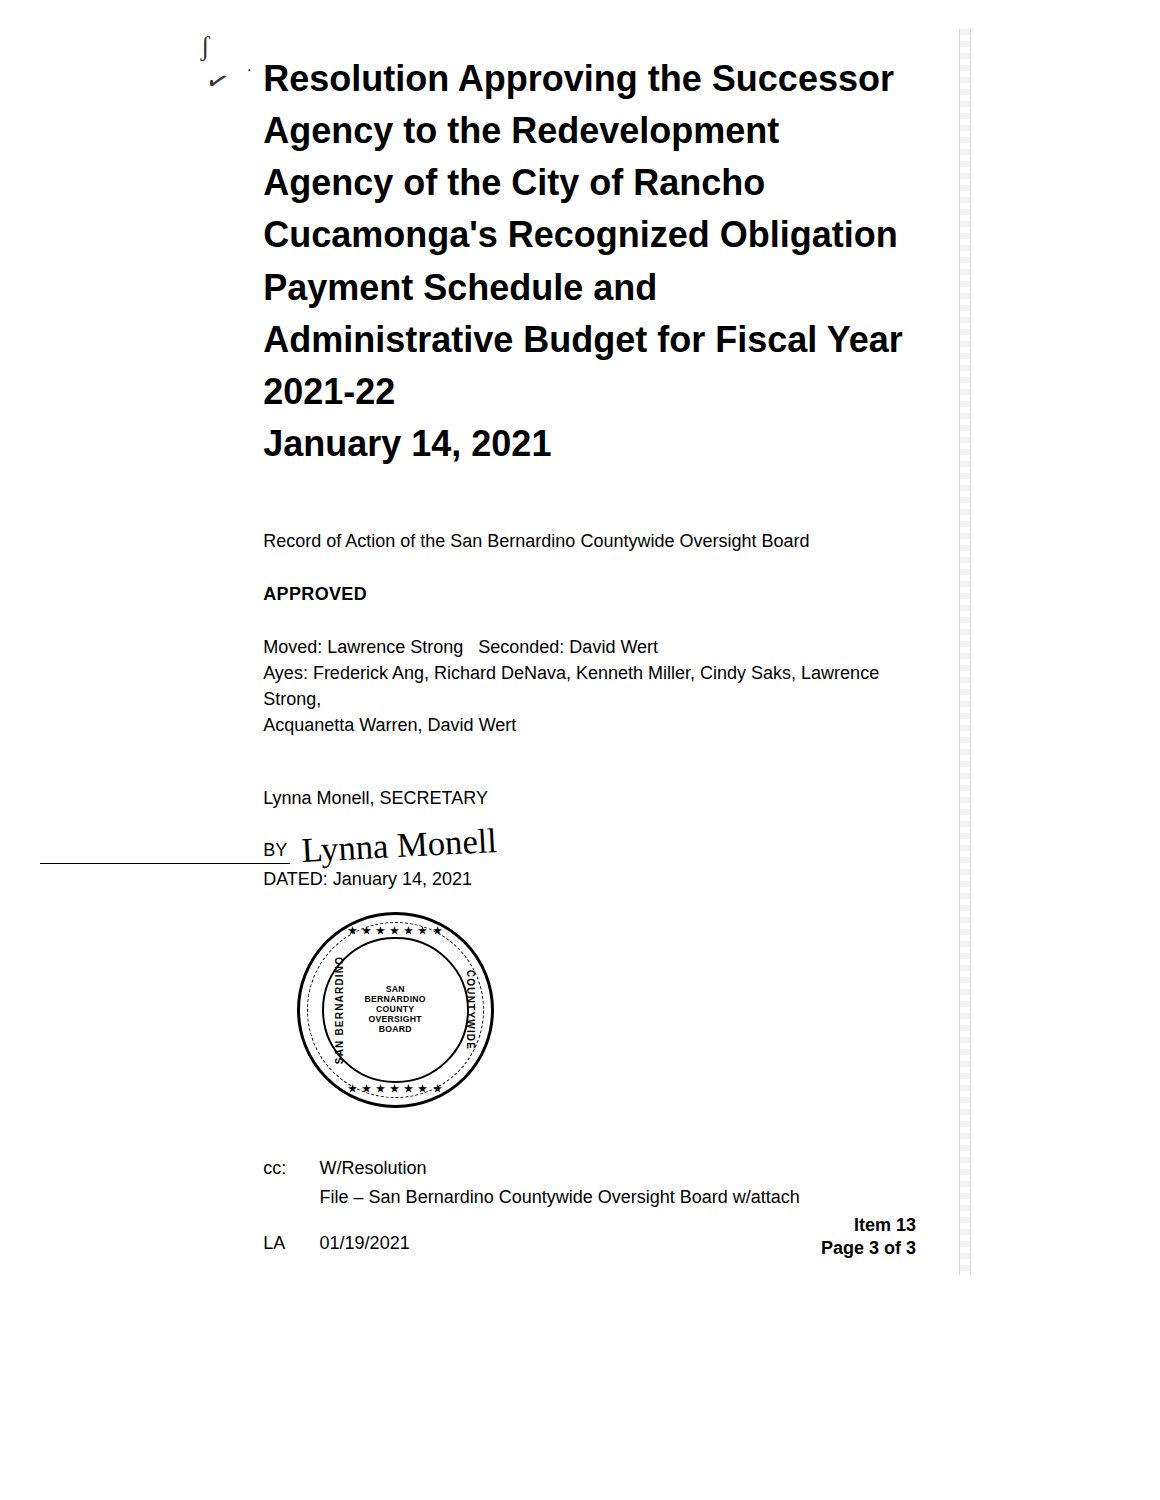ʃ ✓
.
Resolution Approving the Successor Agency to the Redevelopment Agency of the City of Rancho Cucamonga's Recognized Obligation Payment Schedule and Administrative Budget for Fiscal Year 2021-22 January 14, 2021
Record of Action of the San Bernardino Countywide Oversight Board
APPROVED
Moved: Lawrence Strong Seconded: David Wert Ayes: Frederick Ang, Richard DeNava, Kenneth Miller, Cindy Saks, Lawrence Strong, Acquanetta Warren, David Wert
Lynna Monell, SECRETARY
BY Lynna Monell
DATED: January 14, 2021
★ ★ ★ ★ ★ ★ ★ ★ ★ ★ ★ ★ ★ ★ SAN BERNARDINO COUNTYWIDE
SAN
BERNARDINO
COUNTY
OVERSIGHT
BOARD
cc: W/Resolution File – San Bernardino Countywide Oversight Board w/attach
LA 01/19/2021
Item 13
Page 3 of 3